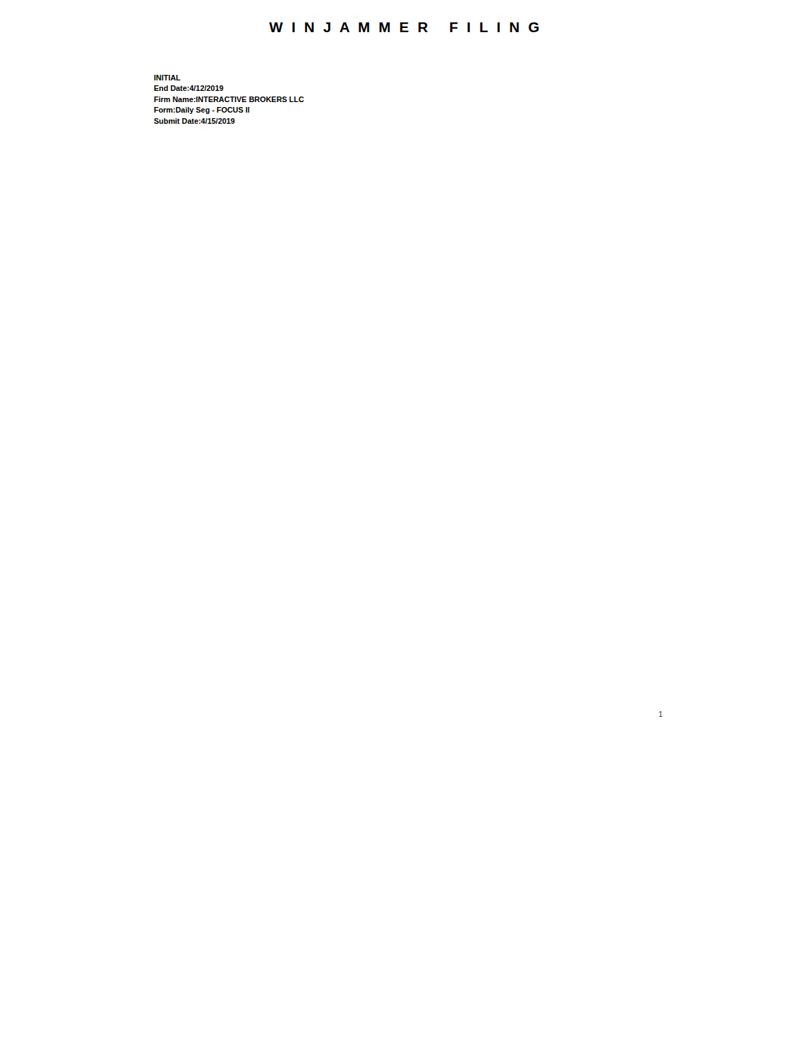W I N J A M M E R F I L I N G
INITIAL
End Date:4/12/2019
Firm Name:INTERACTIVE BROKERS LLC
Form:Daily Seg - FOCUS II
Submit Date:4/15/2019
1